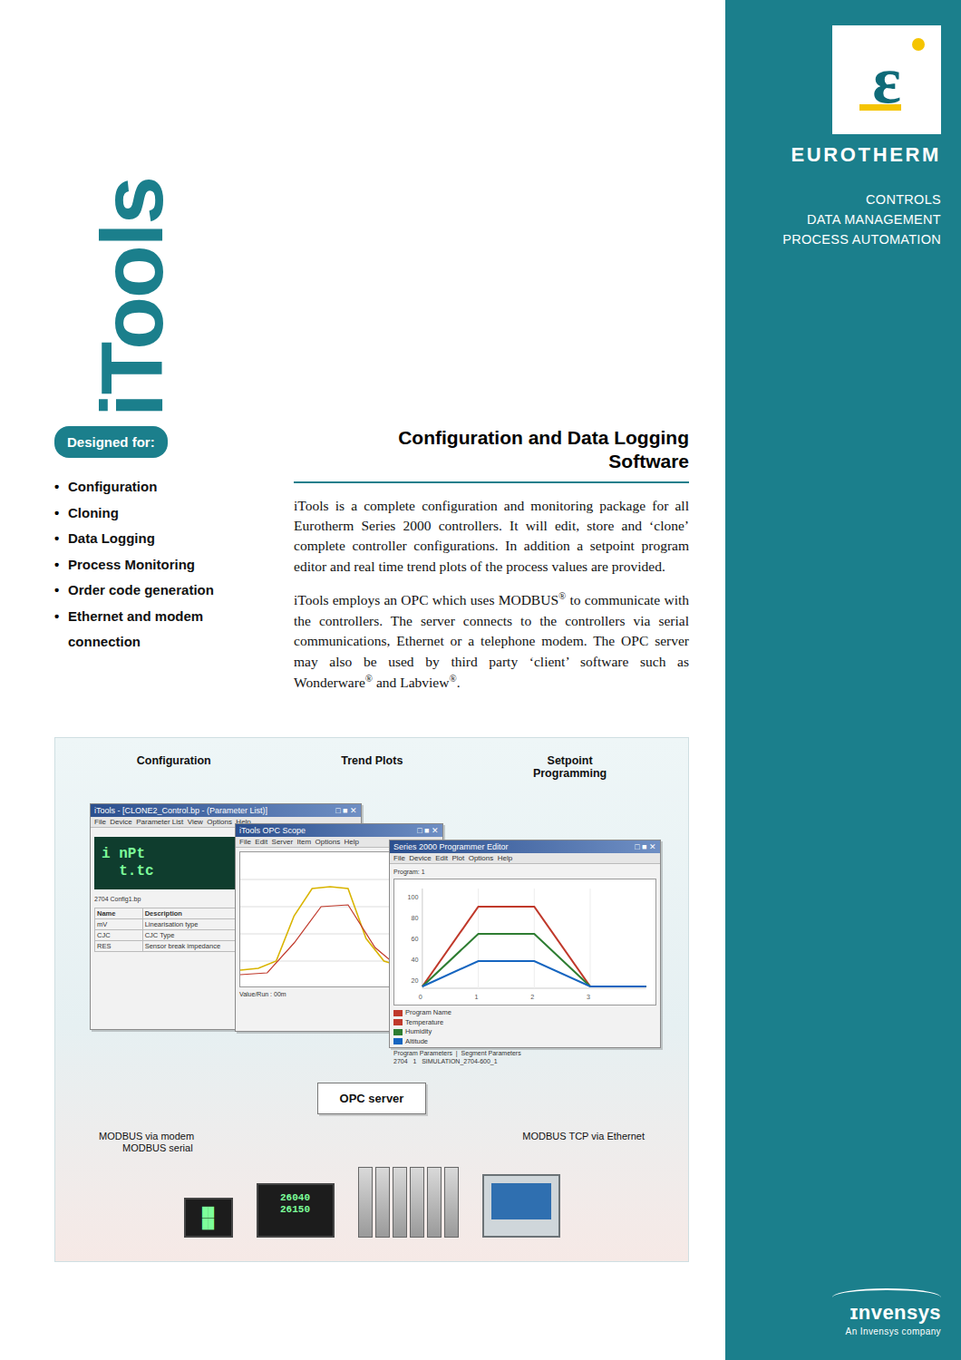iTools
Designed for:
Configuration
Cloning
Data Logging
Process Monitoring
Order code generation
Ethernet and modem
connection
Configuration and Data Logging
Software
iTools is a complete configuration and monitoring package for all Eurotherm Series 2000 controllers. It will edit, store and ‘clone’ complete controller configurations. In addition a setpoint program editor and real time trend plots of the process values are provided.
iTools employs an OPC which uses MODBUS® to communicate with the controllers. The server connects to the controllers via serial communications, Ethernet or a telephone modem. The OPC server may also be used by third party ‘client’ software such as Wonderware® and Labview®.
Configuration Trend Plots Setpoint
Programming
iTools - [CLONE2_Control.bp - (Parameter List)]□ ■ ✕
File Device Parameter List View Options Help
i nPt
t.tc
2704 Config1.bp
| Name | Description | Value |
| --- | --- | --- |
| mV | Linearisation type | K (L) |
| CJC | CJC Type | AUTO |
| RES | Sensor break impedance | AUTO |
iTools OPC Scope□ ■ ✕
File Edit Server Item Options Help
Value/Run : 00m
Series 2000 Programmer Editor□ ■ ✕
File Device Edit Plot Options Help
Program: 1
100 80 60 40 20 0 1 2 3
Program Name
Temperature
Humidity
Altitude
Program Parameters | Segment Parameters
2704 1 SIMULATION_2704-600_1
OPC server
MODBUS via modem
MODBUS serial MODBUS TCP via Ethernet
██
██
26040
26150
ε
EUROTHERM
CONTROLS
DATA MANAGEMENT
PROCESS AUTOMATION
ɪnvensys
An Invensys company